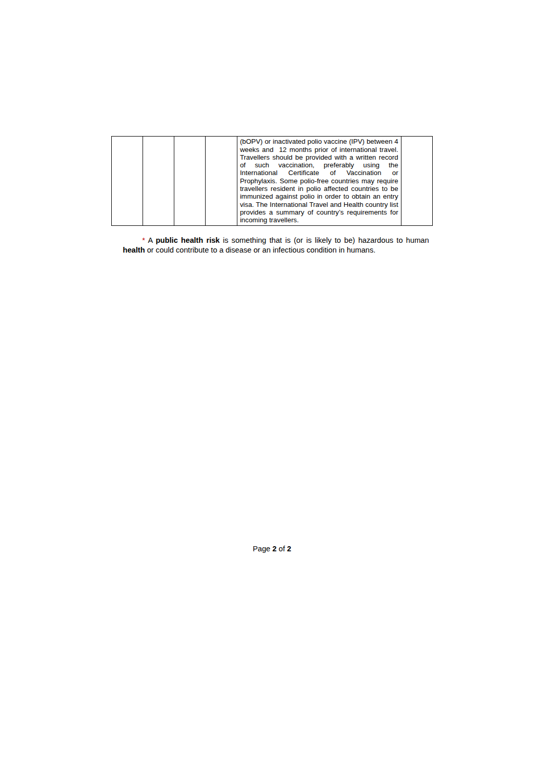| | | | | (bOPV) or inactivated polio vaccine (IPV) between 4 weeks and 12 months prior of international travel. Travellers should be provided with a written record of such vaccination, preferably using the International Certificate of Vaccination or Prophylaxis. Some polio-free countries may require travellers resident in polio affected countries to be immunized against polio in order to obtain an entry visa. The International Travel and Health country list provides a summary of country’s requirements for incoming travellers. | |
* A public health risk is something that is (or is likely to be) hazardous to human health or could contribute to a disease or an infectious condition in humans.
Page 2 of 2